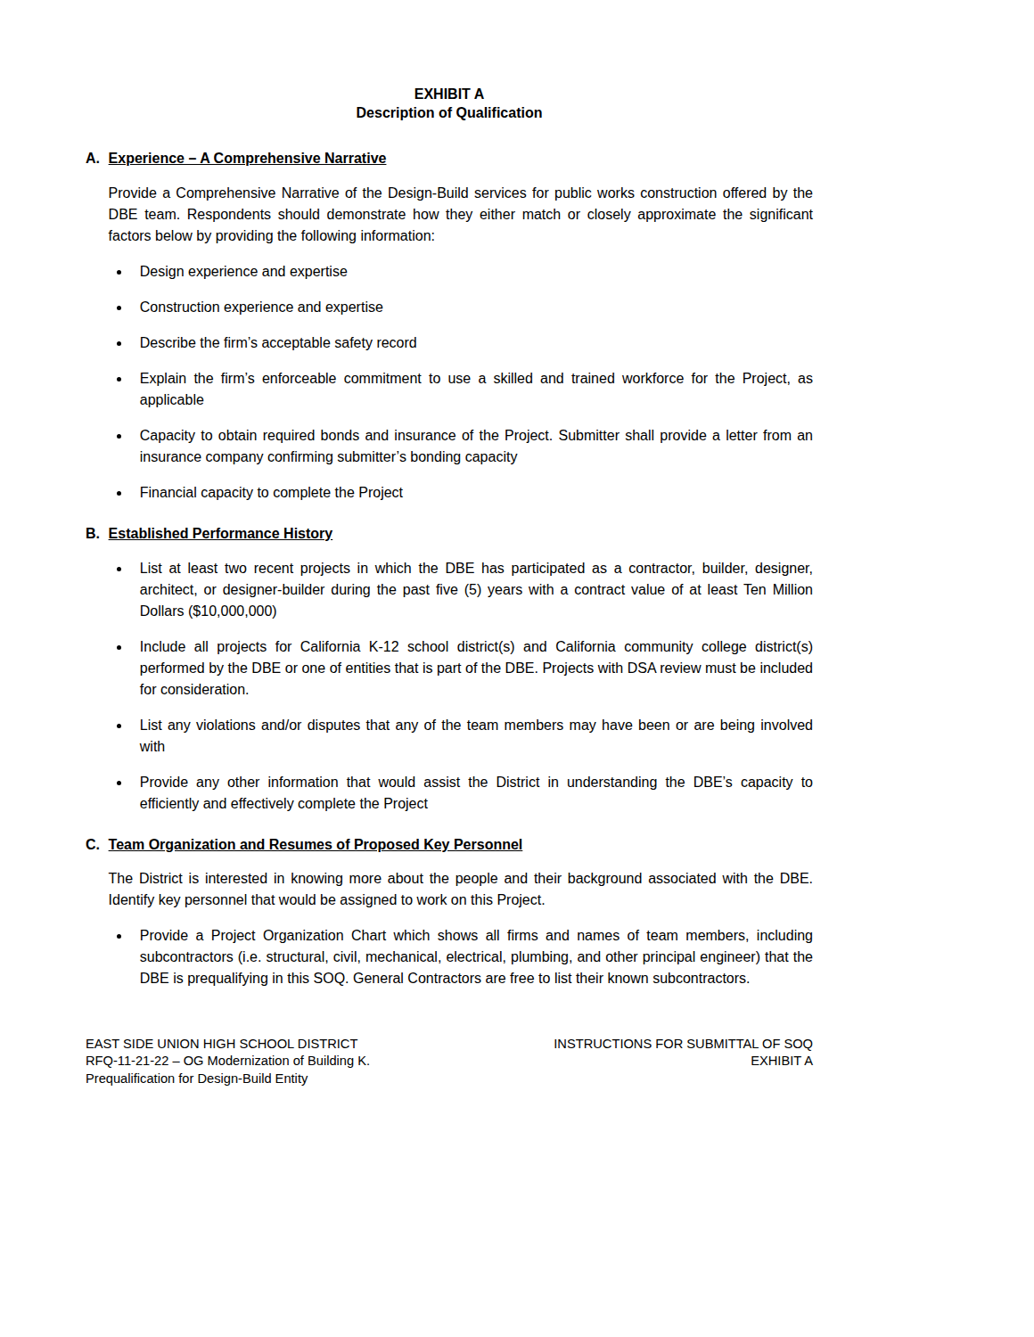EXHIBIT A
Description of Qualification
A. Experience – A Comprehensive Narrative
Provide a Comprehensive Narrative of the Design-Build services for public works construction offered by the DBE team. Respondents should demonstrate how they either match or closely approximate the significant factors below by providing the following information:
Design experience and expertise
Construction experience and expertise
Describe the firm’s acceptable safety record
Explain the firm’s enforceable commitment to use a skilled and trained workforce for the Project, as applicable
Capacity to obtain required bonds and insurance of the Project. Submitter shall provide a letter from an insurance company confirming submitter’s bonding capacity
Financial capacity to complete the Project
B. Established Performance History
List at least two recent projects in which the DBE has participated as a contractor, builder, designer, architect, or designer-builder during the past five (5) years with a contract value of at least Ten Million Dollars ($10,000,000)
Include all projects for California K-12 school district(s) and California community college district(s) performed by the DBE or one of entities that is part of the DBE. Projects with DSA review must be included for consideration.
List any violations and/or disputes that any of the team members may have been or are being involved with
Provide any other information that would assist the District in understanding the DBE’s capacity to efficiently and effectively complete the Project
C. Team Organization and Resumes of Proposed Key Personnel
The District is interested in knowing more about the people and their background associated with the DBE. Identify key personnel that would be assigned to work on this Project.
Provide a Project Organization Chart which shows all firms and names of team members, including subcontractors (i.e. structural, civil, mechanical, electrical, plumbing, and other principal engineer) that the DBE is prequalifying in this SOQ. General Contractors are free to list their known subcontractors.
EAST SIDE UNION HIGH SCHOOL DISTRICT
RFQ-11-21-22 – OG Modernization of Building K.
Prequalification for Design-Build Entity
INSTRUCTIONS FOR SUBMITTAL OF SOQ
EXHIBIT A